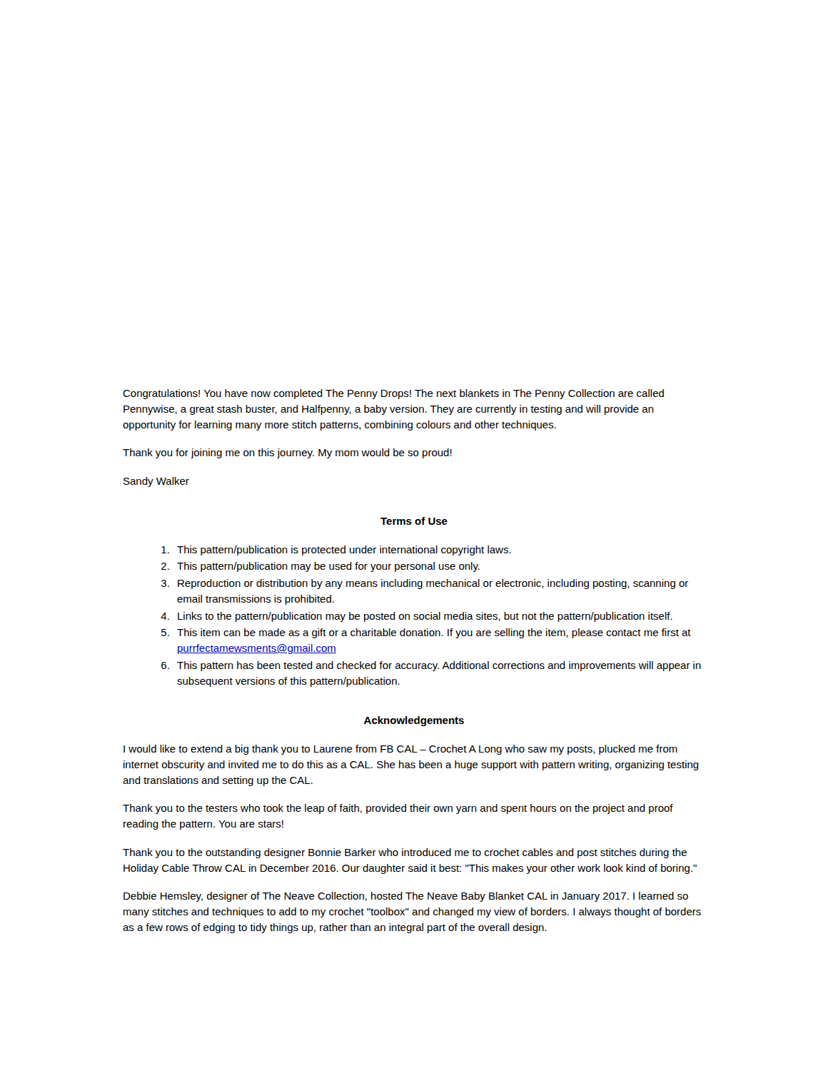Congratulations! You have now completed The Penny Drops! The next blankets in The Penny Collection are called Pennywise, a great stash buster, and Halfpenny, a baby version. They are currently in testing and will provide an opportunity for learning many more stitch patterns, combining colours and other techniques.
Thank you for joining me on this journey. My mom would be so proud!
Sandy Walker
Terms of Use
This pattern/publication is protected under international copyright laws.
This pattern/publication may be used for your personal use only.
Reproduction or distribution by any means including mechanical or electronic, including posting, scanning or email transmissions is prohibited.
Links to the pattern/publication may be posted on social media sites, but not the pattern/publication itself.
This item can be made as a gift or a charitable donation. If you are selling the item, please contact me first at purrfectamewsments@gmail.com
This pattern has been tested and checked for accuracy. Additional corrections and improvements will appear in subsequent versions of this pattern/publication.
Acknowledgements
I would like to extend a big thank you to Laurene from FB CAL – Crochet A Long who saw my posts, plucked me from internet obscurity and invited me to do this as a CAL. She has been a huge support with pattern writing, organizing testing and translations and setting up the CAL.
Thank you to the testers who took the leap of faith, provided their own yarn and spent hours on the project and proof reading the pattern. You are stars!
Thank you to the outstanding designer Bonnie Barker who introduced me to crochet cables and post stitches during the Holiday Cable Throw CAL in December 2016. Our daughter said it best: "This makes your other work look kind of boring."
Debbie Hemsley, designer of The Neave Collection, hosted The Neave Baby Blanket CAL in January 2017. I learned so many stitches and techniques to add to my crochet "toolbox" and changed my view of borders. I always thought of borders as a few rows of edging to tidy things up, rather than an integral part of the overall design.